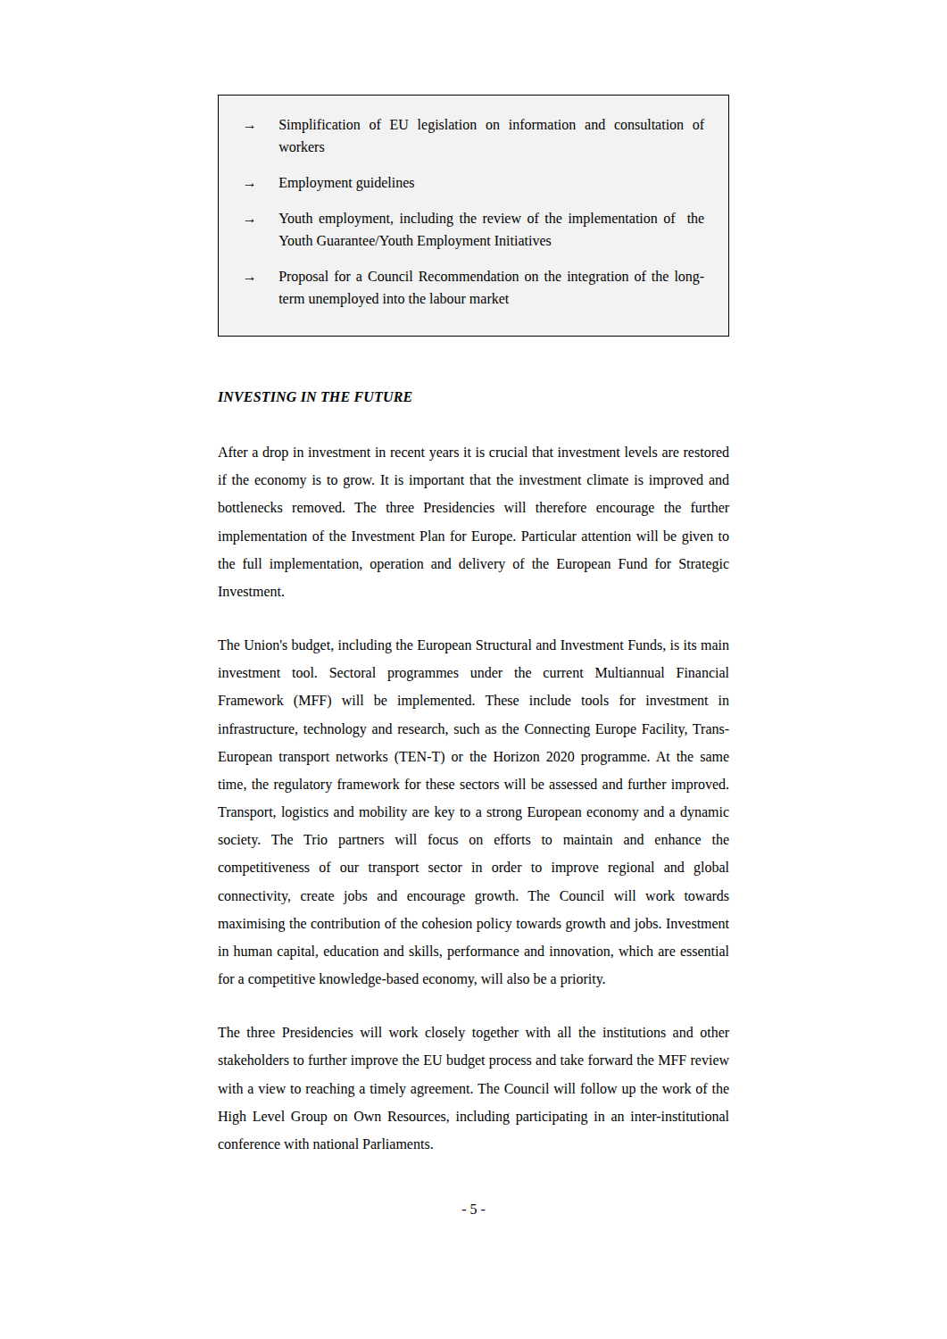→ Simplification of EU legislation on information and consultation of workers
→ Employment guidelines
→ Youth employment, including the review of the implementation of the Youth Guarantee/Youth Employment Initiatives
→ Proposal for a Council Recommendation on the integration of the long-term unemployed into the labour market
INVESTING IN THE FUTURE
After a drop in investment in recent years it is crucial that investment levels are restored if the economy is to grow. It is important that the investment climate is improved and bottlenecks removed. The three Presidencies will therefore encourage the further implementation of the Investment Plan for Europe. Particular attention will be given to the full implementation, operation and delivery of the European Fund for Strategic Investment.
The Union's budget, including the European Structural and Investment Funds, is its main investment tool. Sectoral programmes under the current Multiannual Financial Framework (MFF) will be implemented. These include tools for investment in infrastructure, technology and research, such as the Connecting Europe Facility, Trans-European transport networks (TEN-T) or the Horizon 2020 programme. At the same time, the regulatory framework for these sectors will be assessed and further improved. Transport, logistics and mobility are key to a strong European economy and a dynamic society. The Trio partners will focus on efforts to maintain and enhance the competitiveness of our transport sector in order to improve regional and global connectivity, create jobs and encourage growth. The Council will work towards maximising the contribution of the cohesion policy towards growth and jobs. Investment in human capital, education and skills, performance and innovation, which are essential for a competitive knowledge-based economy, will also be a priority.
The three Presidencies will work closely together with all the institutions and other stakeholders to further improve the EU budget process and take forward the MFF review with a view to reaching a timely agreement. The Council will follow up the work of the High Level Group on Own Resources, including participating in an inter-institutional conference with national Parliaments.
- 5 -